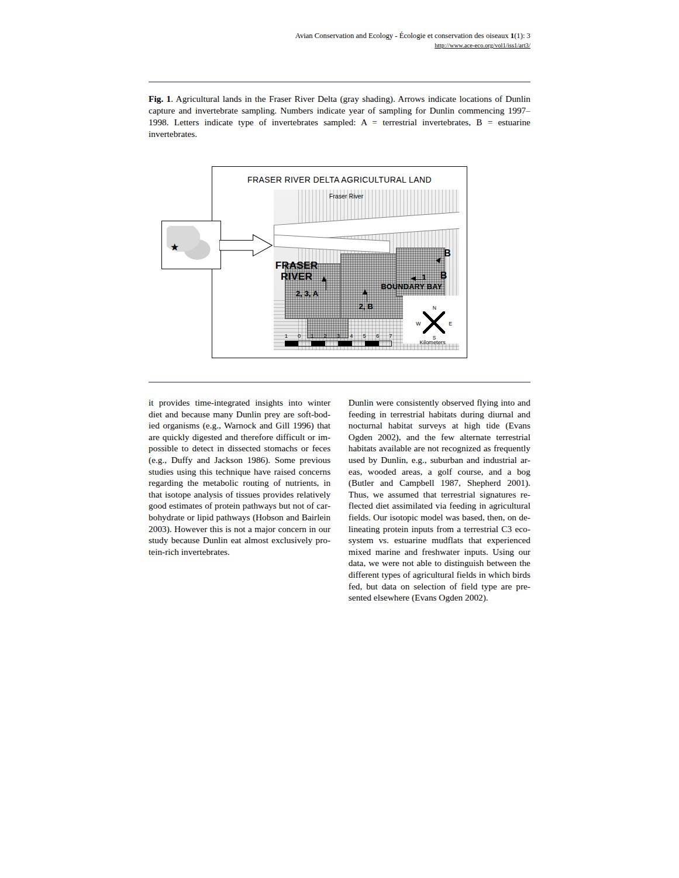Avian Conservation and Ecology - Écologie et conservation des oiseaux 1(1): 3
http://www.ace-eco.org/vol1/iss1/art3/
Fig. 1. Agricultural lands in the Fraser River Delta (gray shading). Arrows indicate locations of Dunlin capture and invertebrate sampling. Numbers indicate year of sampling for Dunlin commencing 1997–1998. Letters indicate type of invertebrates sampled: A = terrestrial invertebrates, B = estuarine invertebrates.
FRASER RIVER DELTA AGRICULTURAL LAND
★
Fraser River
FRASER
RIVER
BOUNDARY BAY
1
B
B
2, B
2, 3, A
N
S
E
W
101234567
Kilometers
it provides time-integrated insights into winter diet and because many Dunlin prey are soft-bodied organisms (e.g., Warnock and Gill 1996) that are quickly digested and therefore difficult or impossible to detect in dissected stomachs or feces (e.g., Duffy and Jackson 1986). Some previous studies using this technique have raised concerns regarding the metabolic routing of nutrients, in that isotope analysis of tissues provides relatively good estimates of protein pathways but not of carbohydrate or lipid pathways (Hobson and Bairlein 2003). However this is not a major concern in our study because Dunlin eat almost exclusively protein-rich invertebrates.
Dunlin were consistently observed flying into and feeding in terrestrial habitats during diurnal and nocturnal habitat surveys at high tide (Evans Ogden 2002), and the few alternate terrestrial habitats available are not recognized as frequently used by Dunlin, e.g., suburban and industrial areas, wooded areas, a golf course, and a bog (Butler and Campbell 1987, Shepherd 2001). Thus, we assumed that terrestrial signatures reflected diet assimilated via feeding in agricultural fields. Our isotopic model was based, then, on delineating protein inputs from a terrestrial C3 ecosystem vs. estuarine mudflats that experienced mixed marine and freshwater inputs. Using our data, we were not able to distinguish between the different types of agricultural fields in which birds fed, but data on selection of field type are presented elsewhere (Evans Ogden 2002).